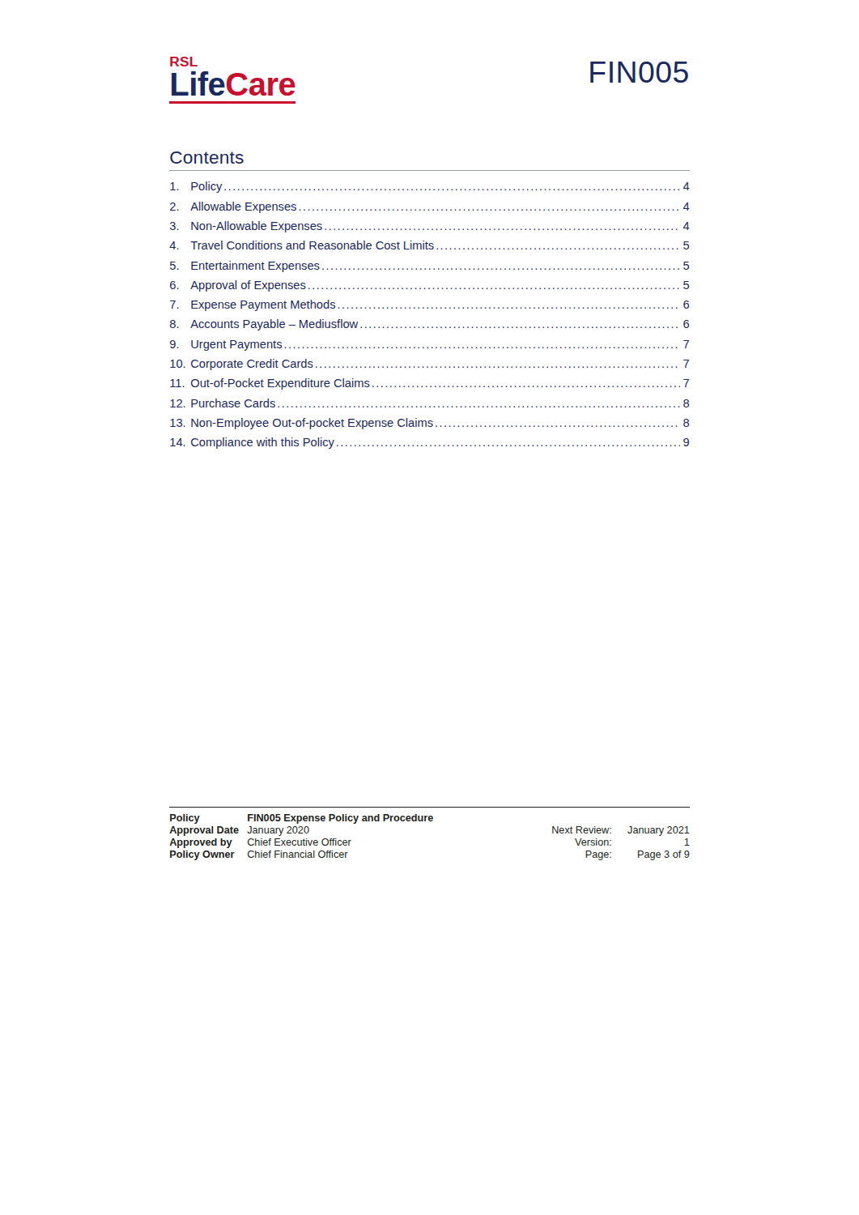RSL Life Care
FIN005
Contents
1. Policy .................................................................................................................................................. 4
2. Allowable Expenses .................................................................................................................................. 4
3. Non-Allowable Expenses ......................................................................................................................... 4
4. Travel Conditions and Reasonable Cost Limits ............................................................................................. 5
5. Entertainment Expenses ......................................................................................................................... 5
6. Approval of Expenses .............................................................................................................................. 5
7. Expense Payment Methods ..................................................................................................................... 6
8. Accounts Payable – Mediusflow .............................................................................................................. 6
9. Urgent Payments ..................................................................................................................................... 7
10. Corporate Credit Cards ........................................................................................................................... 7
11. Out-of-Pocket Expenditure Claims ......................................................................................................... 7
12. Purchase Cards ....................................................................................................................................... 8
13. Non-Employee Out-of-pocket Expense Claims ......................................................................................... 8
14. Compliance with this Policy ..................................................................................................................... 9
Policy
FIN005 Expense Policy and Procedure
Approval Date
January 2020
Next Review:
January 2021
Approved by
Chief Executive Officer
Version:
1
Policy Owner
Chief Financial Officer
Page:
Page 3 of 9